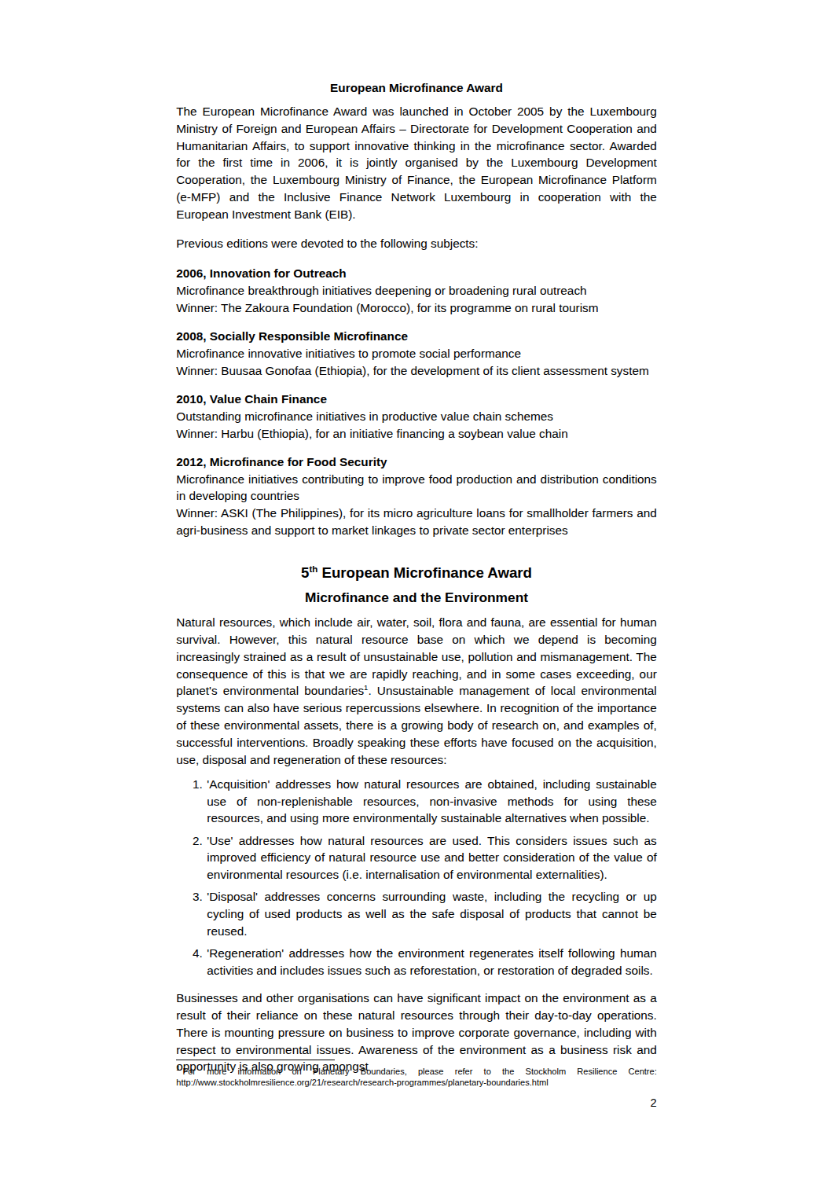European Microfinance Award
The European Microfinance Award was launched in October 2005 by the Luxembourg Ministry of Foreign and European Affairs – Directorate for Development Cooperation and Humanitarian Affairs, to support innovative thinking in the microfinance sector. Awarded for the first time in 2006, it is jointly organised by the Luxembourg Development Cooperation, the Luxembourg Ministry of Finance, the European Microfinance Platform (e-MFP) and the Inclusive Finance Network Luxembourg in cooperation with the European Investment Bank (EIB).
Previous editions were devoted to the following subjects:
2006, Innovation for Outreach
Microfinance breakthrough initiatives deepening or broadening rural outreach
Winner: The Zakoura Foundation (Morocco), for its programme on rural tourism
2008, Socially Responsible Microfinance
Microfinance innovative initiatives to promote social performance
Winner: Buusaa Gonofaa (Ethiopia), for the development of its client assessment system
2010, Value Chain Finance
Outstanding microfinance initiatives in productive value chain schemes
Winner: Harbu (Ethiopia), for an initiative financing a soybean value chain
2012, Microfinance for Food Security
Microfinance initiatives contributing to improve food production and distribution conditions in developing countries
Winner: ASKI (The Philippines), for its micro agriculture loans for smallholder farmers and agri-business and support to market linkages to private sector enterprises
5th European Microfinance Award
Microfinance and the Environment
Natural resources, which include air, water, soil, flora and fauna, are essential for human survival. However, this natural resource base on which we depend is becoming increasingly strained as a result of unsustainable use, pollution and mismanagement. The consequence of this is that we are rapidly reaching, and in some cases exceeding, our planet's environmental boundaries1. Unsustainable management of local environmental systems can also have serious repercussions elsewhere. In recognition of the importance of these environmental assets, there is a growing body of research on, and examples of, successful interventions. Broadly speaking these efforts have focused on the acquisition, use, disposal and regeneration of these resources:
'Acquisition' addresses how natural resources are obtained, including sustainable use of non-replenishable resources, non-invasive methods for using these resources, and using more environmentally sustainable alternatives when possible.
'Use' addresses how natural resources are used. This considers issues such as improved efficiency of natural resource use and better consideration of the value of environmental resources (i.e. internalisation of environmental externalities).
'Disposal' addresses concerns surrounding waste, including the recycling or up cycling of used products as well as the safe disposal of products that cannot be reused.
'Regeneration' addresses how the environment regenerates itself following human activities and includes issues such as reforestation, or restoration of degraded soils.
Businesses and other organisations can have significant impact on the environment as a result of their reliance on these natural resources through their day-to-day operations. There is mounting pressure on business to improve corporate governance, including with respect to environmental issues. Awareness of the environment as a business risk and opportunity is also growing amongst
1 For more information on Planetary Boundaries, please refer to the Stockholm Resilience Centre: http://www.stockholmresilience.org/21/research/research-programmes/planetary-boundaries.html
2